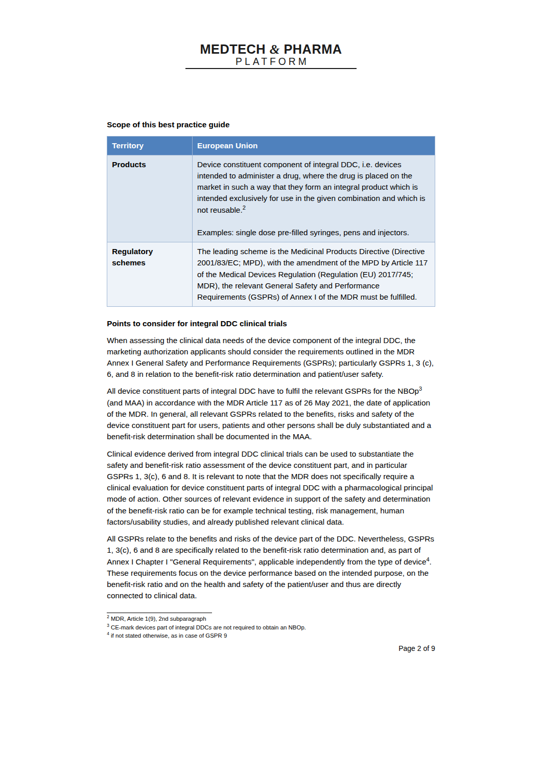MEDTECH & PHARMA
PLATFORM
Scope of this best practice guide
| Territory | European Union |
| --- | --- |
| Products | Device constituent component of integral DDC, i.e. devices intended to administer a drug, where the drug is placed on the market in such a way that they form an integral product which is intended exclusively for use in the given combination and which is not reusable. 2 Examples: single dose pre-filled syringes, pens and injectors. |
| Regulatory schemes | The leading scheme is the Medicinal Products Directive (Directive 2001/83/EC; MPD), with the amendment of the MPD by Article 117 of the Medical Devices Regulation (Regulation (EU) 2017/745; MDR), the relevant General Safety and Performance Requirements (GSPRs) of Annex I of the MDR must be fulfilled. |
Points to consider for integral DDC clinical trials
When assessing the clinical data needs of the device component of the integral DDC, the marketing authorization applicants should consider the requirements outlined in the MDR Annex I General Safety and Performance Requirements (GSPRs); particularly GSPRs 1, 3 (c), 6, and 8 in relation to the benefit-risk ratio determination and patient/user safety.
All device constituent parts of integral DDC have to fulfil the relevant GSPRs for the NBOp3 (and MAA) in accordance with the MDR Article 117 as of 26 May 2021, the date of application of the MDR. In general, all relevant GSPRs related to the benefits, risks and safety of the device constituent part for users, patients and other persons shall be duly substantiated and a benefit-risk determination shall be documented in the MAA.
Clinical evidence derived from integral DDC clinical trials can be used to substantiate the safety and benefit-risk ratio assessment of the device constituent part, and in particular GSPRs 1, 3(c), 6 and 8. It is relevant to note that the MDR does not specifically require a clinical evaluation for device constituent parts of integral DDC with a pharmacological principal mode of action. Other sources of relevant evidence in support of the safety and determination of the benefit-risk ratio can be for example technical testing, risk management, human factors/usability studies, and already published relevant clinical data.
All GSPRs relate to the benefits and risks of the device part of the DDC. Nevertheless, GSPRs 1, 3(c), 6 and 8 are specifically related to the benefit-risk ratio determination and, as part of Annex I Chapter I "General Requirements", applicable independently from the type of device4. These requirements focus on the device performance based on the intended purpose, on the benefit-risk ratio and on the health and safety of the patient/user and thus are directly connected to clinical data.
2 MDR, Article 1(9), 2nd subparagraph
3 CE-mark devices part of integral DDCs are not required to obtain an NBOp.
4 if not stated otherwise, as in case of GSPR 9
Page 2 of 9